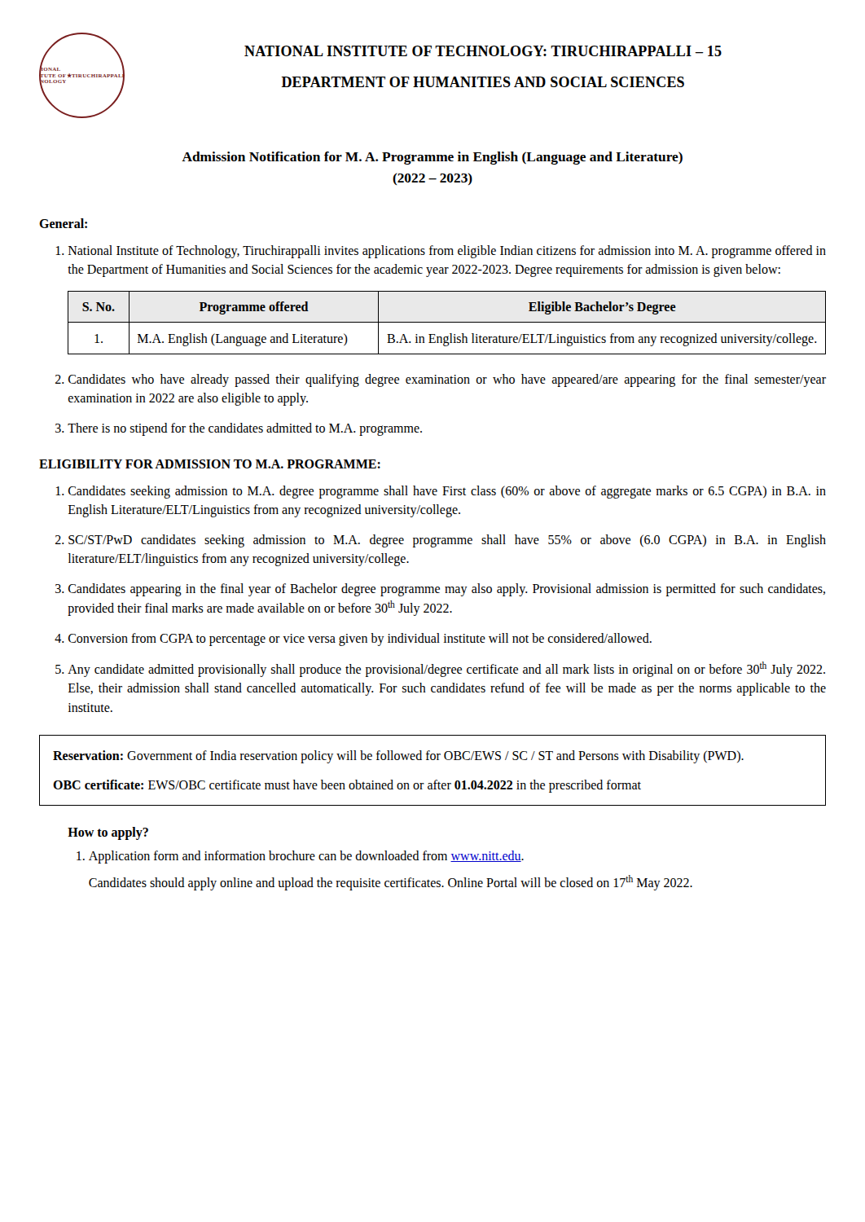NATIONAL INSTITUTE OF TECHNOLOGY ★ TIRUCHIRAPPALLI 1964
NATIONAL INSTITUTE OF TECHNOLOGY: TIRUCHIRAPPALLI – 15
DEPARTMENT OF HUMANITIES AND SOCIAL SCIENCES
Admission Notification for M. A. Programme in English (Language and Literature)
(2022 – 2023)
General:
National Institute of Technology, Tiruchirappalli invites applications from eligible Indian citizens for admission into M. A. programme offered in the Department of Humanities and Social Sciences for the academic year 2022-2023. Degree requirements for admission is given below:
| S. No. | Programme offered | Eligible Bachelor’s Degree |
| --- | --- | --- |
| 1. | M.A. English (Language and Literature) | B.A. in English literature/ELT/Linguistics from any recognized university/college. |
Candidates who have already passed their qualifying degree examination or who have appeared/are appearing for the final semester/year examination in 2022 are also eligible to apply.
There is no stipend for the candidates admitted to M.A. programme.
ELIGIBILITY FOR ADMISSION TO M.A. PROGRAMME:
Candidates seeking admission to M.A. degree programme shall have First class (60% or above of aggregate marks or 6.5 CGPA) in B.A. in English Literature/ELT/Linguistics from any recognized university/college.
SC/ST/PwD candidates seeking admission to M.A. degree programme shall have 55% or above (6.0 CGPA) in B.A. in English literature/ELT/linguistics from any recognized university/college.
Candidates appearing in the final year of Bachelor degree programme may also apply. Provisional admission is permitted for such candidates, provided their final marks are made available on or before 30th July 2022.
Conversion from CGPA to percentage or vice versa given by individual institute will not be considered/allowed.
Any candidate admitted provisionally shall produce the provisional/degree certificate and all mark lists in original on or before 30th July 2022. Else, their admission shall stand cancelled automatically. For such candidates refund of fee will be made as per the norms applicable to the institute.
Reservation: Government of India reservation policy will be followed for OBC/EWS / SC / ST and Persons with Disability (PWD).
OBC certificate: EWS/OBC certificate must have been obtained on or after 01.04.2022 in the prescribed format
How to apply?
Application form and information brochure can be downloaded from www.nitt.edu.
Candidates should apply online and upload the requisite certificates. Online Portal will be closed on 17th May 2022.